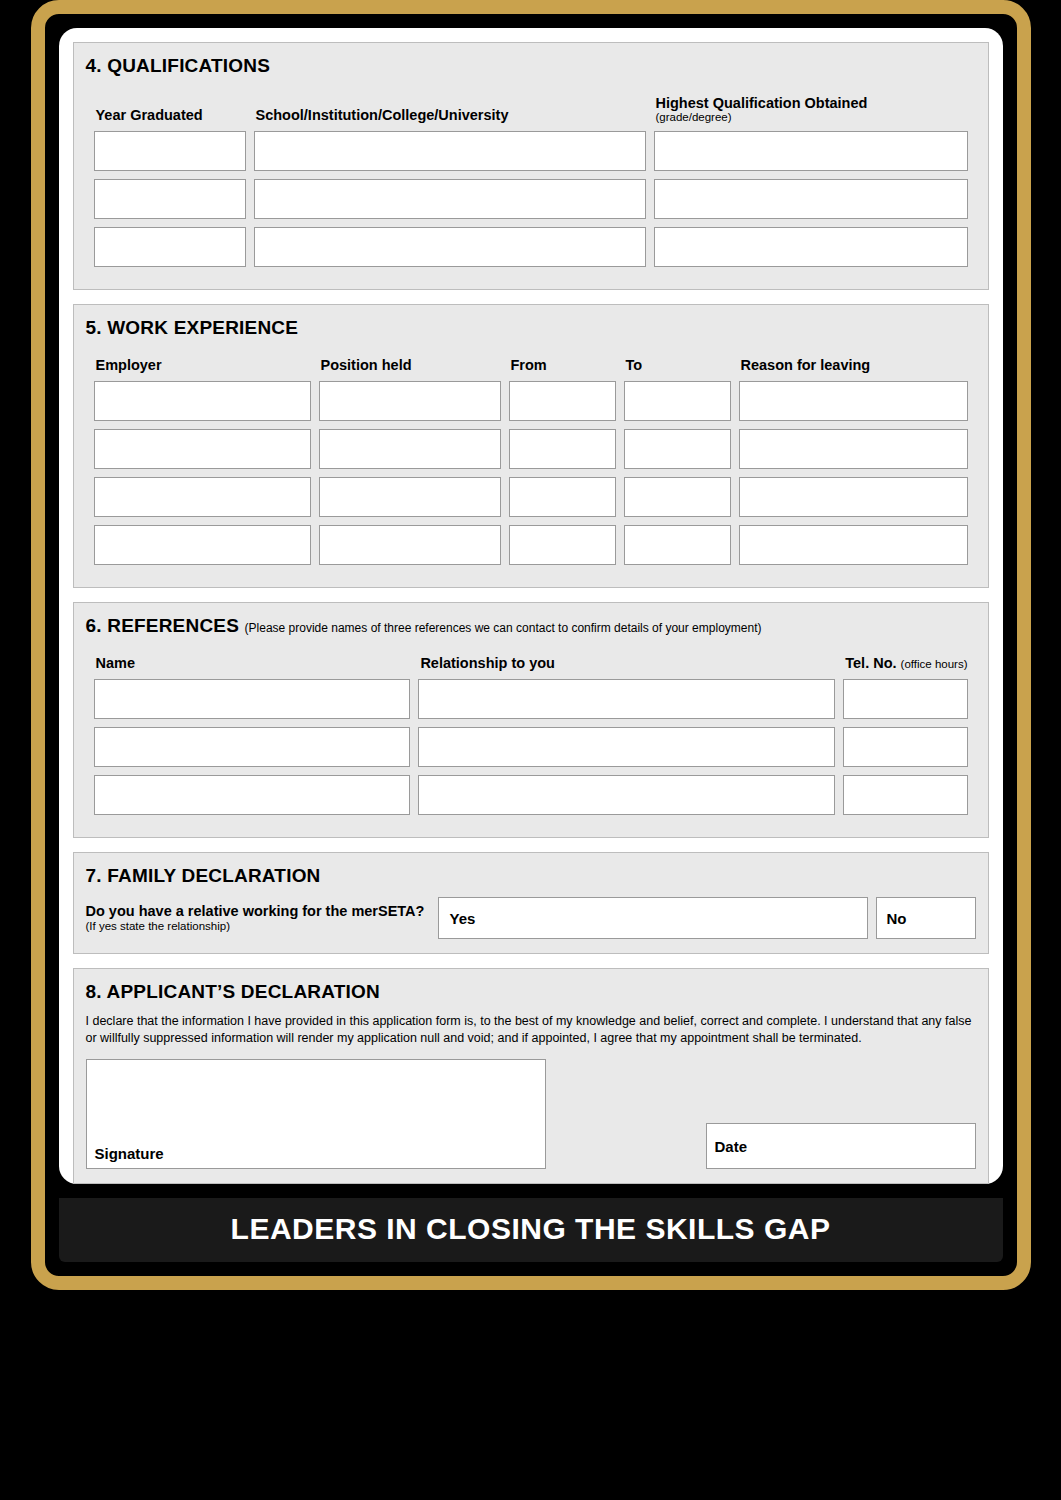4. QUALIFICATIONS
| Year Graduated | School/Institution/College/University | Highest Qualification Obtained (grade/degree) |
| --- | --- | --- |
5. WORK EXPERIENCE
| Employer | Position held | From | To | Reason for leaving |
| --- | --- | --- | --- | --- |
6. REFERENCES (Please provide names of three references we can contact to confirm details of your employment)
| Name | Relationship to you | Tel. No. (office hours) |
| --- | --- | --- |
7. FAMILY DECLARATION
Do you have a relative working for the merSETA?(If yes state the relationship)
Yes
No
8. APPLICANT’S DECLARATION
I declare that the information I have provided in this application form is, to the best of my knowledge and belief, correct and complete. I understand that any false or willfully suppressed information will render my application null and void; and if appointed, I agree that my appointment shall be terminated.
Signature
Date
LEADERS IN CLOSING THE SKILLS GAP